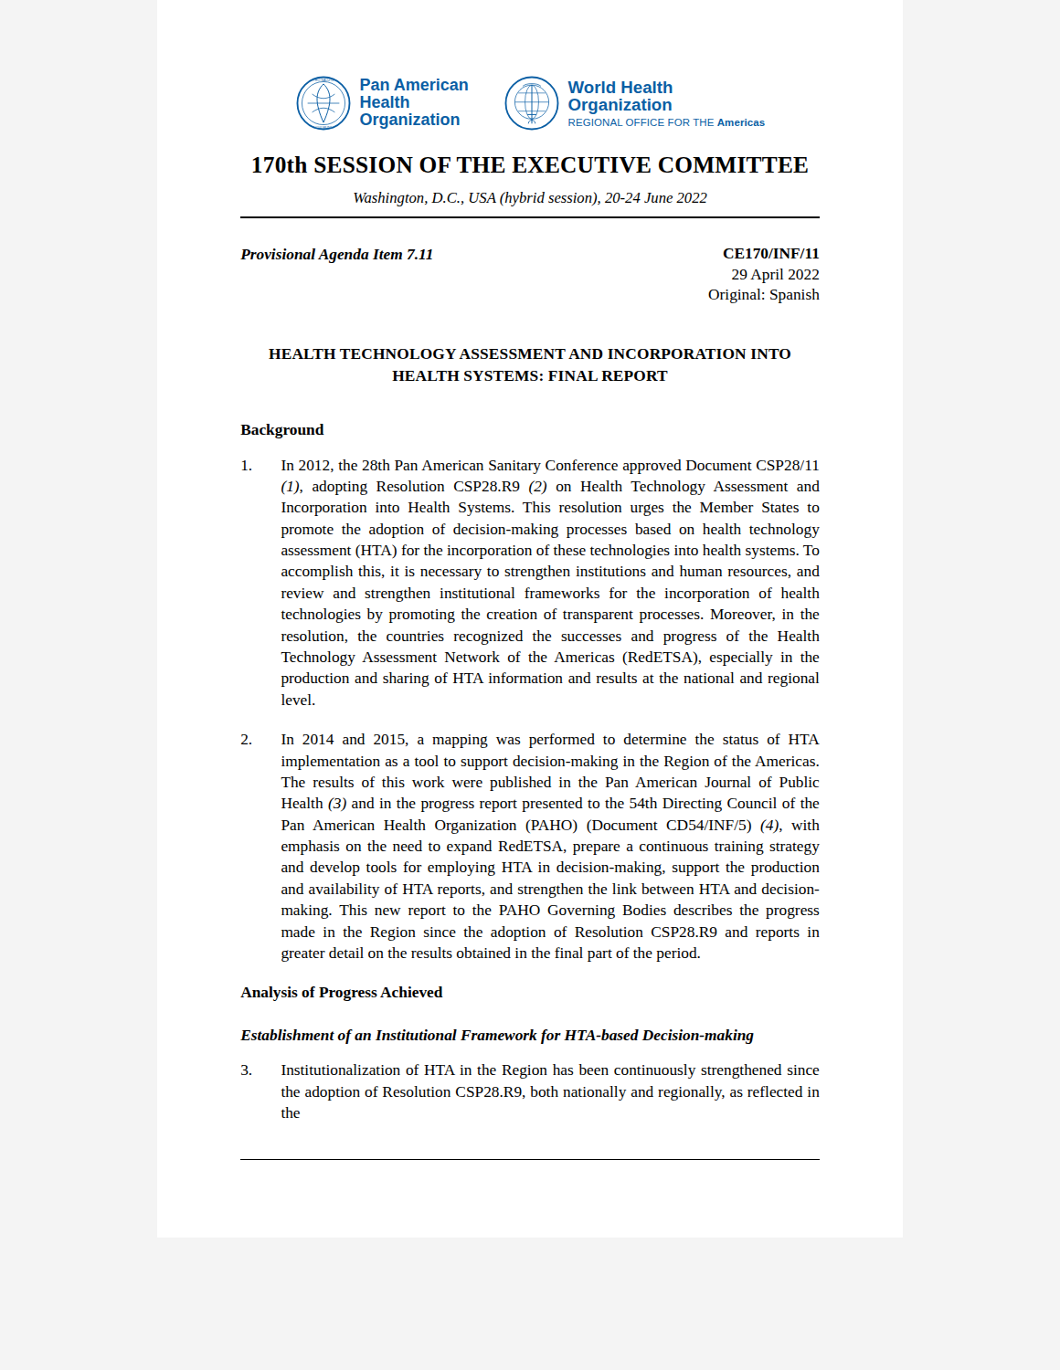PRO SALUTE NOVI MUNDI Pan American Health Organization
World Health Organization REGIONAL OFFICE FOR THE Americas
170th SESSION OF THE EXECUTIVE COMMITTEE
Washington, D.C., USA (hybrid session), 20-24 June 2022
Provisional Agenda Item 7.11
CE170/INF/11
29 April 2022
Original: Spanish
Health Technology Assessment and Incorporation into
Health Systems: Final Report
Background
1.
In 2012, the 28th Pan American Sanitary Conference approved Document CSP28/11 (1), adopting Resolution CSP28.R9 (2) on Health Technology Assessment and Incorporation into Health Systems. This resolution urges the Member States to promote the adoption of decision-making processes based on health technology assessment (HTA) for the incorporation of these technologies into health systems. To accomplish this, it is necessary to strengthen institutions and human resources, and review and strengthen institutional frameworks for the incorporation of health technologies by promoting the creation of transparent processes. Moreover, in the resolution, the countries recognized the successes and progress of the Health Technology Assessment Network of the Americas (RedETSA), especially in the production and sharing of HTA information and results at the national and regional level.
2.
In 2014 and 2015, a mapping was performed to determine the status of HTA implementation as a tool to support decision-making in the Region of the Americas. The results of this work were published in the Pan American Journal of Public Health (3) and in the progress report presented to the 54th Directing Council of the Pan American Health Organization (PAHO) (Document CD54/INF/5) (4), with emphasis on the need to expand RedETSA, prepare a continuous training strategy and develop tools for employing HTA in decision-making, support the production and availability of HTA reports, and strengthen the link between HTA and decision-making. This new report to the PAHO Governing Bodies describes the progress made in the Region since the adoption of Resolution CSP28.R9 and reports in greater detail on the results obtained in the final part of the period.
Analysis of Progress Achieved
Establishment of an Institutional Framework for HTA-based Decision-making
3.
Institutionalization of HTA in the Region has been continuously strengthened since the adoption of Resolution CSP28.R9, both nationally and regionally, as reflected in the